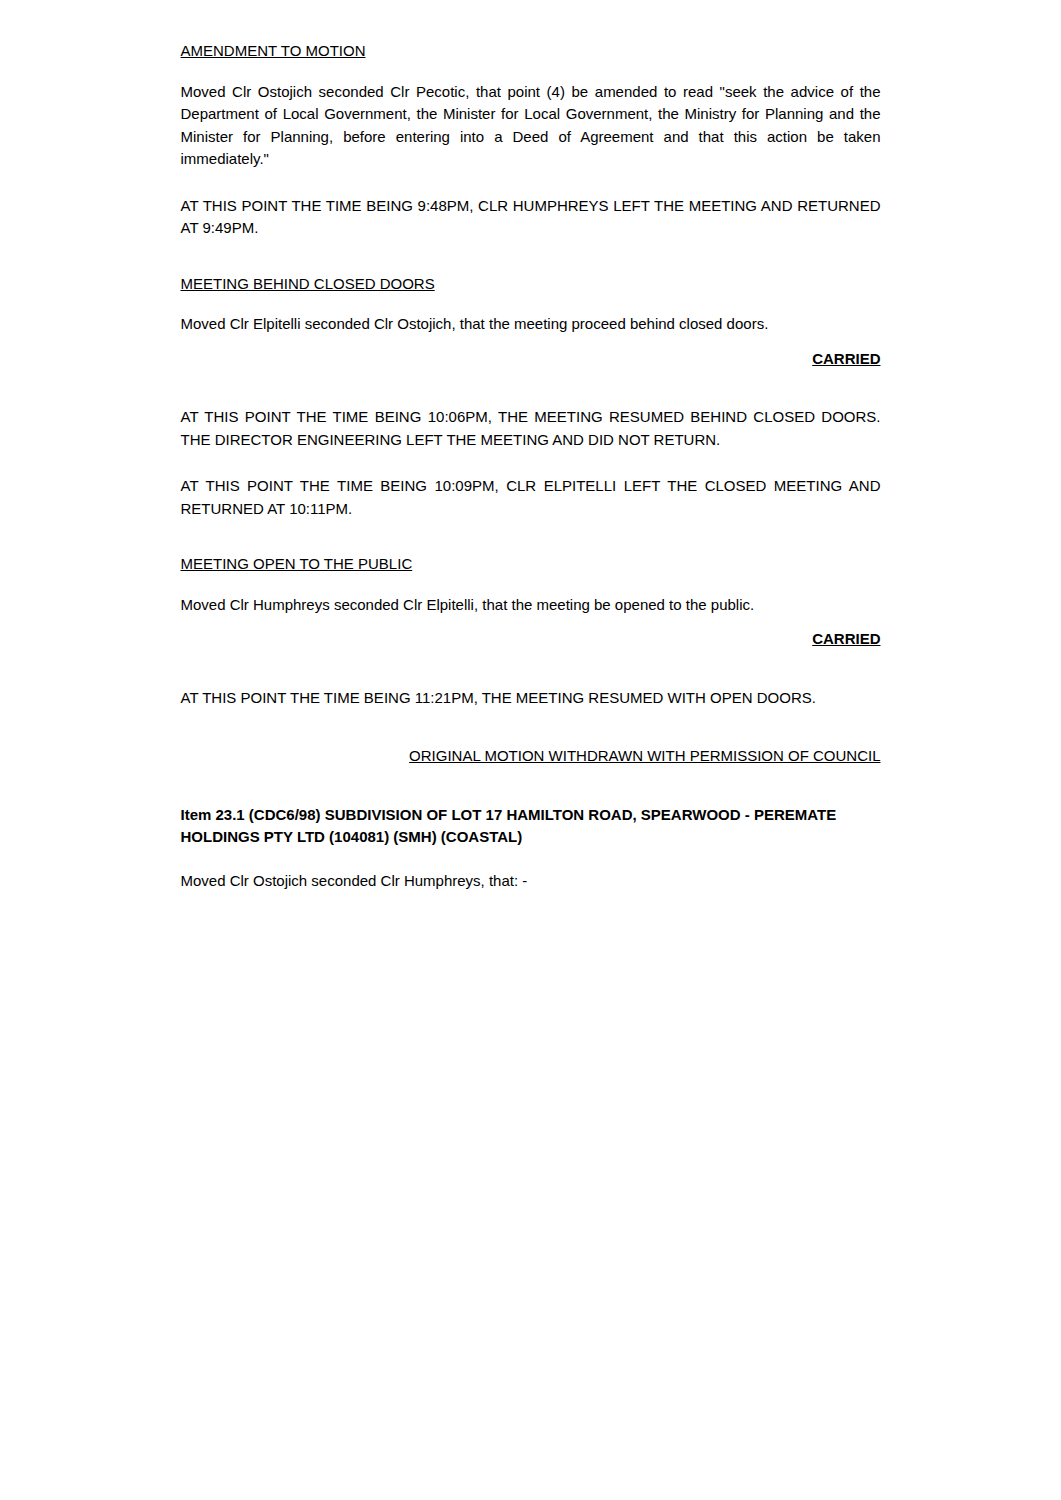AMENDMENT TO MOTION
Moved Clr Ostojich seconded Clr Pecotic, that point (4) be amended to read "seek the advice of the Department of Local Government, the Minister for Local Government, the Ministry for Planning and the Minister for Planning, before entering into a Deed of Agreement and that this action be taken immediately."
AT THIS POINT THE TIME BEING 9:48PM, CLR HUMPHREYS LEFT THE MEETING AND RETURNED AT 9:49PM.
MEETING BEHIND CLOSED DOORS
Moved Clr Elpitelli seconded Clr Ostojich, that the meeting proceed behind closed doors.
CARRIED
AT THIS POINT THE TIME BEING 10:06PM, THE MEETING RESUMED BEHIND CLOSED DOORS. THE DIRECTOR ENGINEERING LEFT THE MEETING AND DID NOT RETURN.
AT THIS POINT THE TIME BEING 10:09PM, CLR ELPITELLI LEFT THE CLOSED MEETING AND RETURNED AT 10:11PM.
MEETING OPEN TO THE PUBLIC
Moved Clr Humphreys seconded Clr Elpitelli, that the meeting be opened to the public.
CARRIED
AT THIS POINT THE TIME BEING 11:21PM, THE MEETING RESUMED WITH OPEN DOORS.
ORIGINAL MOTION WITHDRAWN WITH PERMISSION OF COUNCIL
Item 23.1 (CDC6/98) SUBDIVISION OF LOT 17 HAMILTON ROAD, SPEARWOOD - PEREMATE HOLDINGS PTY LTD (104081) (SMH) (COASTAL)
Moved Clr Ostojich seconded Clr Humphreys, that: -